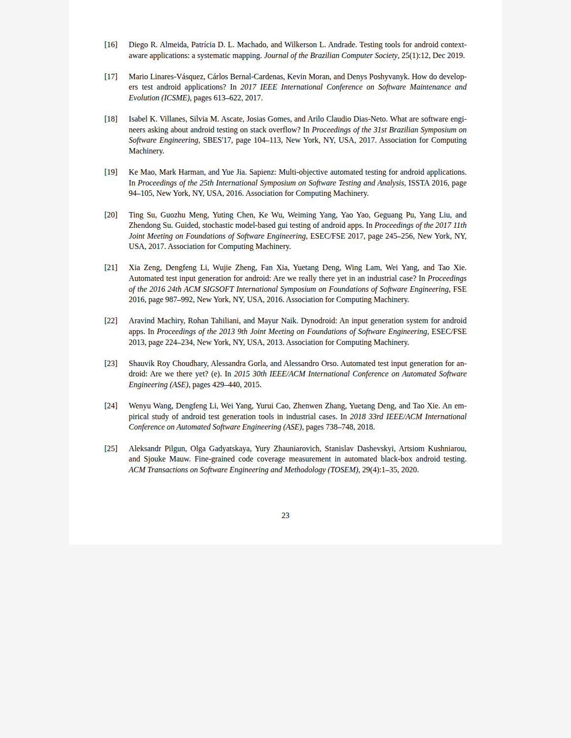[16] Diego R. Almeida, Patrícia D. L. Machado, and Wilkerson L. Andrade. Testing tools for android context-aware applications: a systematic mapping. Journal of the Brazilian Computer Society, 25(1):12, Dec 2019.
[17] Mario Linares-Vásquez, Cárlos Bernal-Cardenas, Kevin Moran, and Denys Poshyvanyk. How do developers test android applications? In 2017 IEEE International Conference on Software Maintenance and Evolution (ICSME), pages 613–622, 2017.
[18] Isabel K. Villanes, Silvia M. Ascate, Josias Gomes, and Arilo Claudio Dias-Neto. What are software engineers asking about android testing on stack overflow? In Proceedings of the 31st Brazilian Symposium on Software Engineering, SBES'17, page 104–113, New York, NY, USA, 2017. Association for Computing Machinery.
[19] Ke Mao, Mark Harman, and Yue Jia. Sapienz: Multi-objective automated testing for android applications. In Proceedings of the 25th International Symposium on Software Testing and Analysis, ISSTA 2016, page 94–105, New York, NY, USA, 2016. Association for Computing Machinery.
[20] Ting Su, Guozhu Meng, Yuting Chen, Ke Wu, Weiming Yang, Yao Yao, Geguang Pu, Yang Liu, and Zhendong Su. Guided, stochastic model-based gui testing of android apps. In Proceedings of the 2017 11th Joint Meeting on Foundations of Software Engineering, ESEC/FSE 2017, page 245–256, New York, NY, USA, 2017. Association for Computing Machinery.
[21] Xia Zeng, Dengfeng Li, Wujie Zheng, Fan Xia, Yuetang Deng, Wing Lam, Wei Yang, and Tao Xie. Automated test input generation for android: Are we really there yet in an industrial case? In Proceedings of the 2016 24th ACM SIGSOFT International Symposium on Foundations of Software Engineering, FSE 2016, page 987–992, New York, NY, USA, 2016. Association for Computing Machinery.
[22] Aravind Machiry, Rohan Tahiliani, and Mayur Naik. Dynodroid: An input generation system for android apps. In Proceedings of the 2013 9th Joint Meeting on Foundations of Software Engineering, ESEC/FSE 2013, page 224–234, New York, NY, USA, 2013. Association for Computing Machinery.
[23] Shauvik Roy Choudhary, Alessandra Gorla, and Alessandro Orso. Automated test input generation for android: Are we there yet? (e). In 2015 30th IEEE/ACM International Conference on Automated Software Engineering (ASE), pages 429–440, 2015.
[24] Wenyu Wang, Dengfeng Li, Wei Yang, Yurui Cao, Zhenwen Zhang, Yuetang Deng, and Tao Xie. An empirical study of android test generation tools in industrial cases. In 2018 33rd IEEE/ACM International Conference on Automated Software Engineering (ASE), pages 738–748, 2018.
[25] Aleksandr Pilgun, Olga Gadyatskaya, Yury Zhauniarovich, Stanislav Dashevskyi, Artsiom Kushniarou, and Sjouke Mauw. Fine-grained code coverage measurement in automated black-box android testing. ACM Transactions on Software Engineering and Methodology (TOSEM), 29(4):1–35, 2020.
23